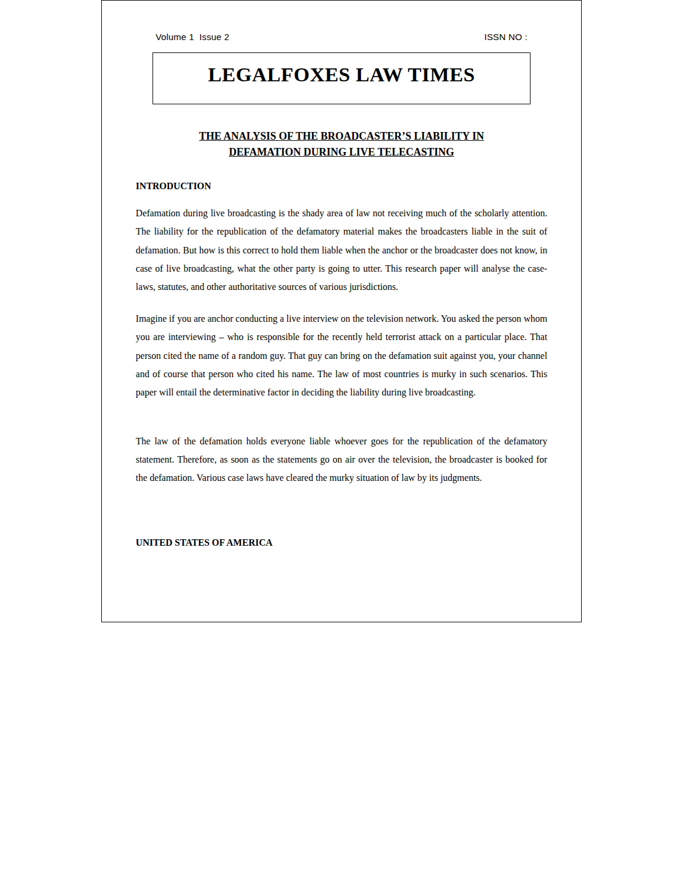Volume 1 Issue 2 ISSN NO :
LEGALFOXES LAW TIMES
The Analysis of the Broadcaster’s Liability in Defamation During Live Telecasting
Introduction
Defamation during live broadcasting is the shady area of law not receiving much of the scholarly attention. The liability for the republication of the defamatory material makes the broadcasters liable in the suit of defamation. But how is this correct to hold them liable when the anchor or the broadcaster does not know, in case of live broadcasting, what the other party is going to utter. This research paper will analyse the case-laws, statutes, and other authoritative sources of various jurisdictions.
Imagine if you are anchor conducting a live interview on the television network. You asked the person whom you are interviewing – who is responsible for the recently held terrorist attack on a particular place. That person cited the name of a random guy. That guy can bring on the defamation suit against you, your channel and of course that person who cited his name. The law of most countries is murky in such scenarios. This paper will entail the determinative factor in deciding the liability during live broadcasting.
The law of the defamation holds everyone liable whoever goes for the republication of the defamatory statement. Therefore, as soon as the statements go on air over the television, the broadcaster is booked for the defamation. Various case laws have cleared the murky situation of law by its judgments.
United States of America